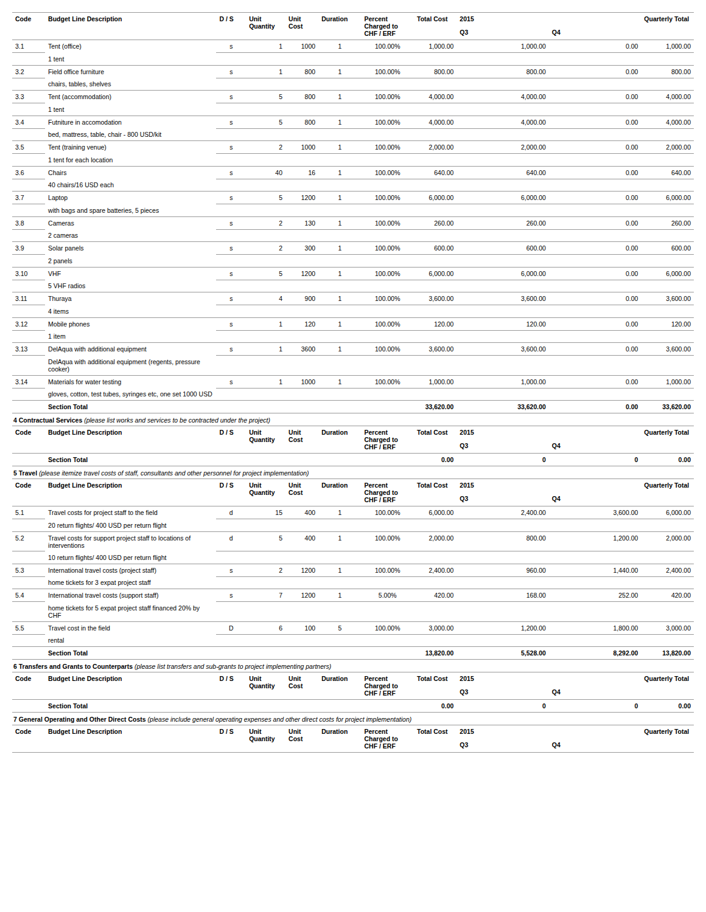| Code | Budget Line Description | D / S | Unit Quantity | Unit Cost | Duration | Percent Charged to CHF / ERF | Total Cost | 2015 | Quarterly Total |
| --- | --- | --- | --- | --- | --- | --- | --- | --- | --- |
| Q3 | Q4 |
| 3.1 | Tent (office) | s | 1 | 1000 | 1 | 100.00% | 1,000.00 | 1,000.00 | 0.00 | 1,000.00 |
| | 1 tent | |
| 3.2 | Field office furniture | s | 1 | 800 | 1 | 100.00% | 800.00 | 800.00 | 0.00 | 800.00 |
| | chairs, tables, shelves | |
| 3.3 | Tent (accommodation) | s | 5 | 800 | 1 | 100.00% | 4,000.00 | 4,000.00 | 0.00 | 4,000.00 |
| | 1 tent | |
| 3.4 | Futniture in accomodation | s | 5 | 800 | 1 | 100.00% | 4,000.00 | 4,000.00 | 0.00 | 4,000.00 |
| | bed, mattress, table, chair - 800 USD/kit | |
| 3.5 | Tent (training venue) | s | 2 | 1000 | 1 | 100.00% | 2,000.00 | 2,000.00 | 0.00 | 2,000.00 |
| | 1 tent for each location | |
| 3.6 | Chairs | s | 40 | 16 | 1 | 100.00% | 640.00 | 640.00 | 0.00 | 640.00 |
| | 40 chairs/16 USD each | |
| 3.7 | Laptop | s | 5 | 1200 | 1 | 100.00% | 6,000.00 | 6,000.00 | 0.00 | 6,000.00 |
| | with bags and spare batteries, 5 pieces | |
| 3.8 | Cameras | s | 2 | 130 | 1 | 100.00% | 260.00 | 260.00 | 0.00 | 260.00 |
| | 2 cameras | |
| 3.9 | Solar panels | s | 2 | 300 | 1 | 100.00% | 600.00 | 600.00 | 0.00 | 600.00 |
| | 2 panels | |
| 3.10 | VHF | s | 5 | 1200 | 1 | 100.00% | 6,000.00 | 6,000.00 | 0.00 | 6,000.00 |
| | 5 VHF radios | |
| 3.11 | Thuraya | s | 4 | 900 | 1 | 100.00% | 3,600.00 | 3,600.00 | 0.00 | 3,600.00 |
| | 4 items | |
| 3.12 | Mobile phones | s | 1 | 120 | 1 | 100.00% | 120.00 | 120.00 | 0.00 | 120.00 |
| | 1 item | |
| 3.13 | DelAqua with additional equipment | s | 1 | 3600 | 1 | 100.00% | 3,600.00 | 3,600.00 | 0.00 | 3,600.00 |
| | DelAqua with additional equipment (regents, pressure cooker) | |
| 3.14 | Materials for water testing | s | 1 | 1000 | 1 | 100.00% | 1,000.00 | 1,000.00 | 0.00 | 1,000.00 |
| | gloves, cotton, test tubes, syringes etc, one set 1000 USD | |
| | Section Total | | | | | | 33,620.00 | 33,620.00 | 0.00 | 33,620.00 |
| 4 Contractual Services (please list works and services to be contracted under the project) |
| Code | Budget Line Description | D / S | Unit Quantity | Unit Cost | Duration | Percent Charged to CHF / ERF | Total Cost | 2015 | Quarterly Total |
| Q3 | Q4 |
| | Section Total | | | | | | 0.00 | 0 | 0 | 0.00 |
| 5 Travel (please itemize travel costs of staff, consultants and other personnel for project implementation) |
| Code | Budget Line Description | D / S | Unit Quantity | Unit Cost | Duration | Percent Charged to CHF / ERF | Total Cost | 2015 | Quarterly Total |
| Q3 | Q4 |
| 5.1 | Travel costs for project staff to the field | d | 15 | 400 | 1 | 100.00% | 6,000.00 | 2,400.00 | 3,600.00 | 6,000.00 |
| | 20 return flights/ 400 USD per return flight | |
| 5.2 | Travel costs for support project staff to locations of interventions | d | 5 | 400 | 1 | 100.00% | 2,000.00 | 800.00 | 1,200.00 | 2,000.00 |
| | 10 return flights/ 400 USD per return flight | |
| 5.3 | International travel costs (project staff) | s | 2 | 1200 | 1 | 100.00% | 2,400.00 | 960.00 | 1,440.00 | 2,400.00 |
| | home tickets for 3 expat project staff | |
| 5.4 | International travel costs (support staff) | s | 7 | 1200 | 1 | 5.00% | 420.00 | 168.00 | 252.00 | 420.00 |
| | home tickets for 5 expat project staff financed 20% by CHF | |
| 5.5 | Travel cost in the field | D | 6 | 100 | 5 | 100.00% | 3,000.00 | 1,200.00 | 1,800.00 | 3,000.00 |
| | rental | |
| | Section Total | | | | | | 13,820.00 | 5,528.00 | 8,292.00 | 13,820.00 |
| 6 Transfers and Grants to Counterparts (please list transfers and sub-grants to project implementing partners) |
| Code | Budget Line Description | D / S | Unit Quantity | Unit Cost | Duration | Percent Charged to CHF / ERF | Total Cost | 2015 | Quarterly Total |
| Q3 | Q4 |
| | Section Total | | | | | | 0.00 | 0 | 0 | 0.00 |
| 7 General Operating and Other Direct Costs (please include general operating expenses and other direct costs for project implementation) |
| Code | Budget Line Description | D / S | Unit Quantity | Unit Cost | Duration | Percent Charged to CHF / ERF | Total Cost | 2015 | Quarterly Total |
| Q3 | Q4 |